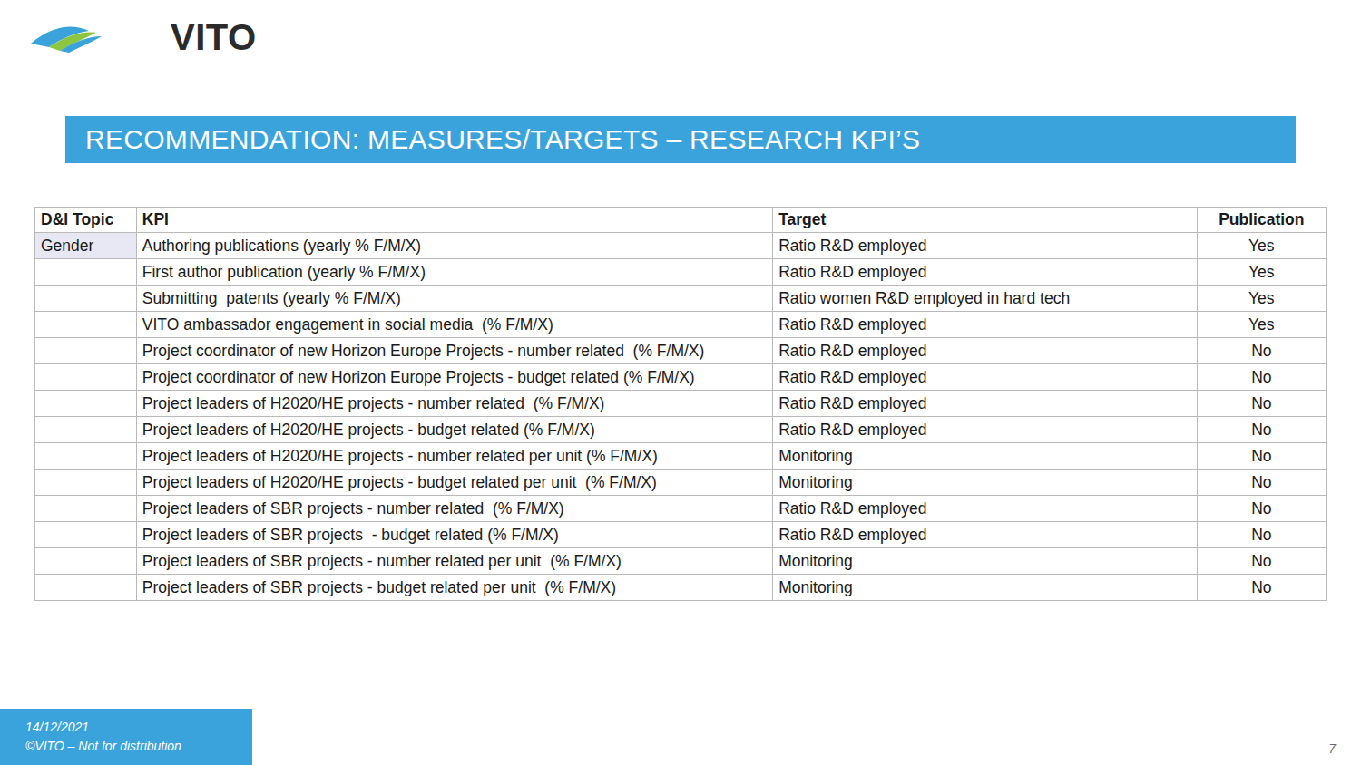VITO
RECOMMENDATION: MEASURES/TARGETS – RESEARCH KPI’S
| D&I Topic | KPI | Target | Publication |
| --- | --- | --- | --- |
| Gender | Authoring publications (yearly % F/M/X) | Ratio R&D employed | Yes |
| | First author publication (yearly % F/M/X) | Ratio R&D employed | Yes |
| | Submitting patents (yearly % F/M/X) | Ratio women R&D employed in hard tech | Yes |
| | VITO ambassador engagement in social media (% F/M/X) | Ratio R&D employed | Yes |
| | Project coordinator of new Horizon Europe Projects - number related (% F/M/X) | Ratio R&D employed | No |
| | Project coordinator of new Horizon Europe Projects - budget related (% F/M/X) | Ratio R&D employed | No |
| | Project leaders of H2020/HE projects - number related (% F/M/X) | Ratio R&D employed | No |
| | Project leaders of H2020/HE projects - budget related (% F/M/X) | Ratio R&D employed | No |
| | Project leaders of H2020/HE projects - number related per unit (% F/M/X) | Monitoring | No |
| | Project leaders of H2020/HE projects - budget related per unit (% F/M/X) | Monitoring | No |
| | Project leaders of SBR projects - number related (% F/M/X) | Ratio R&D employed | No |
| | Project leaders of SBR projects - budget related (% F/M/X) | Ratio R&D employed | No |
| | Project leaders of SBR projects - number related per unit (% F/M/X) | Monitoring | No |
| | Project leaders of SBR projects - budget related per unit (% F/M/X) | Monitoring | No |
14/12/2021
©VITO – Not for distribution
7